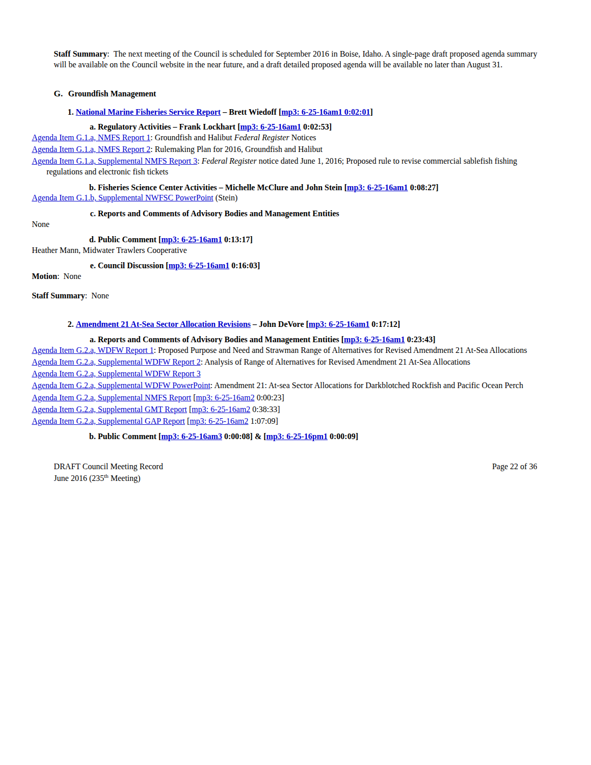Staff Summary: The next meeting of the Council is scheduled for September 2016 in Boise, Idaho. A single-page draft proposed agenda summary will be available on the Council website in the near future, and a draft detailed proposed agenda will be available no later than August 31.
G. Groundfish Management
National Marine Fisheries Service Report – Brett Wiedoff [mp3: 6-25-16am1 0:02:01]
Regulatory Activities – Frank Lockhart [mp3: 6-25-16am1 0:02:53]
Agenda Item G.1.a, NMFS Report 1: Groundfish and Halibut Federal Register Notices
Agenda Item G.1.a, NMFS Report 2: Rulemaking Plan for 2016, Groundfish and Halibut
Agenda Item G.1.a, Supplemental NMFS Report 3: Federal Register notice dated June 1, 2016; Proposed rule to revise commercial sablefish fishing regulations and electronic fish tickets
Fisheries Science Center Activities – Michelle McClure and John Stein [mp3: 6-25-16am1 0:08:27]
Agenda Item G.1.b, Supplemental NWFSC PowerPoint (Stein)
Reports and Comments of Advisory Bodies and Management Entities
None
Public Comment [mp3: 6-25-16am1 0:13:17]
Heather Mann, Midwater Trawlers Cooperative
Council Discussion [mp3: 6-25-16am1 0:16:03]
Motion: None
Staff Summary: None
Amendment 21 At-Sea Sector Allocation Revisions – John DeVore [mp3: 6-25-16am1 0:17:12]
Reports and Comments of Advisory Bodies and Management Entities [mp3: 6-25-16am1 0:23:43]
Agenda Item G.2.a, WDFW Report 1: Proposed Purpose and Need and Strawman Range of Alternatives for Revised Amendment 21 At-Sea Allocations
Agenda Item G.2.a, Supplemental WDFW Report 2: Analysis of Range of Alternatives for Revised Amendment 21 At-Sea Allocations
Agenda Item G.2.a, Supplemental WDFW Report 3
Agenda Item G.2.a, Supplemental WDFW PowerPoint: Amendment 21: At-sea Sector Allocations for Darkblotched Rockfish and Pacific Ocean Perch
Agenda Item G.2.a, Supplemental NMFS Report [mp3: 6-25-16am2 0:00:23]
Agenda Item G.2.a, Supplemental GMT Report [mp3: 6-25-16am2 0:38:33]
Agenda Item G.2.a, Supplemental GAP Report [mp3: 6-25-16am2 1:07:09]
Public Comment [mp3: 6-25-16am3 0:00:08] & [mp3: 6-25-16pm1 0:00:09]
DRAFT Council Meeting Record
June 2016 (235th Meeting)
Page 22 of 36